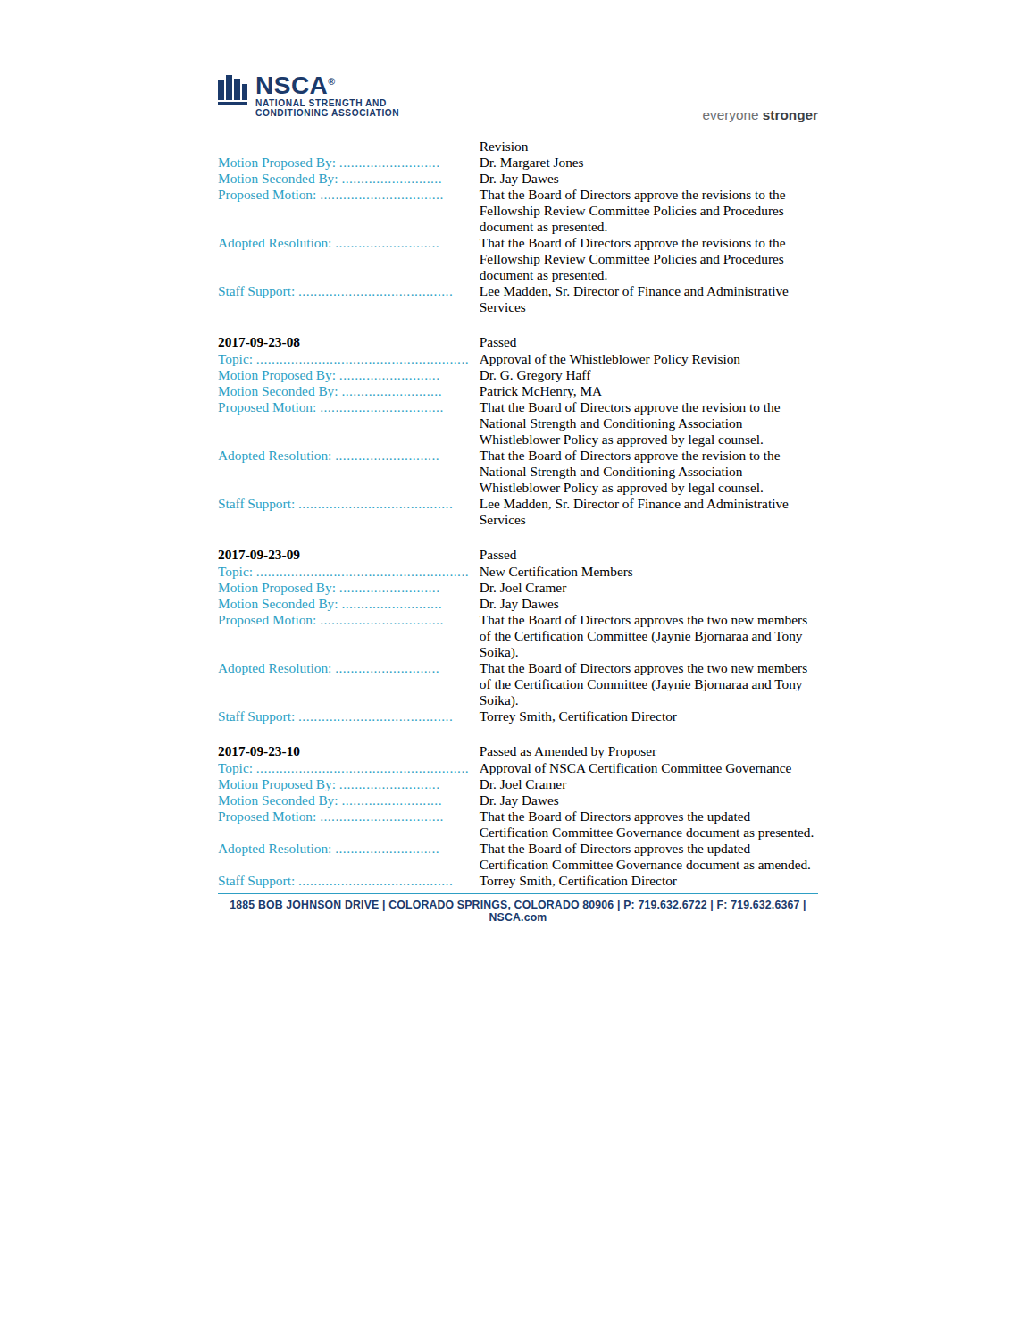NSCA®
NATIONAL STRENGTH AND CONDITIONING ASSOCIATION
everyone stronger
Revision
Motion Proposed By: ..........................
Dr. Margaret Jones
Motion Seconded By: ..........................
Dr. Jay Dawes
Proposed Motion: ................................
That the Board of Directors approve the revisions to the Fellowship Review Committee Policies and Procedures document as presented.
Adopted Resolution: ...........................
That the Board of Directors approve the revisions to the Fellowship Review Committee Policies and Procedures document as presented.
Staff Support: ........................................
Lee Madden, Sr. Director of Finance and Administrative Services
2017-09-23-08
Passed
Topic: .......................................................
Approval of the Whistleblower Policy Revision
Motion Proposed By: ..........................
Dr. G. Gregory Haff
Motion Seconded By: ..........................
Patrick McHenry, MA
Proposed Motion: ................................
That the Board of Directors approve the revision to the National Strength and Conditioning Association Whistleblower Policy as approved by legal counsel.
Adopted Resolution: ...........................
That the Board of Directors approve the revision to the National Strength and Conditioning Association Whistleblower Policy as approved by legal counsel.
Staff Support: ........................................
Lee Madden, Sr. Director of Finance and Administrative Services
2017-09-23-09
Passed
Topic: .......................................................
New Certification Members
Motion Proposed By: ..........................
Dr. Joel Cramer
Motion Seconded By: ..........................
Dr. Jay Dawes
Proposed Motion: ................................
That the Board of Directors approves the two new members of the Certification Committee (Jaynie Bjornaraa and Tony Soika).
Adopted Resolution: ...........................
That the Board of Directors approves the two new members of the Certification Committee (Jaynie Bjornaraa and Tony Soika).
Staff Support: ........................................
Torrey Smith, Certification Director
2017-09-23-10
Passed as Amended by Proposer
Topic: .......................................................
Approval of NSCA Certification Committee Governance
Motion Proposed By: ..........................
Dr. Joel Cramer
Motion Seconded By: ..........................
Dr. Jay Dawes
Proposed Motion: ................................
That the Board of Directors approves the updated Certification Committee Governance document as presented.
Adopted Resolution: ...........................
That the Board of Directors approves the updated Certification Committee Governance document as amended.
Staff Support: ........................................
Torrey Smith, Certification Director
1885 BOB JOHNSON DRIVE | COLORADO SPRINGS, COLORADO 80906 | P: 719.632.6722 | F: 719.632.6367 | NSCA.com